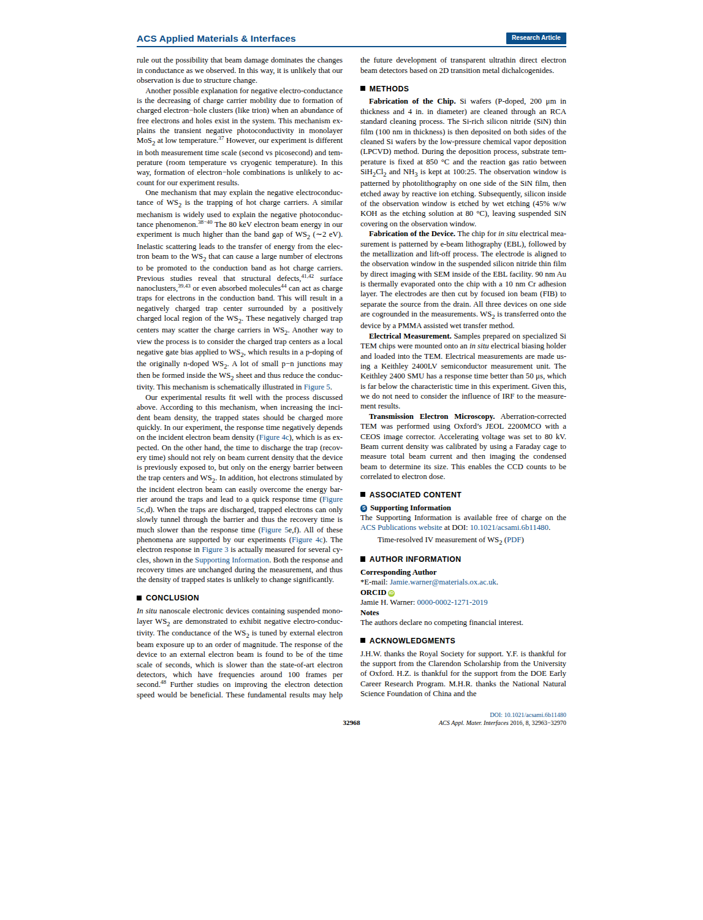ACS Applied Materials & Interfaces
Research Article
rule out the possibility that beam damage dominates the changes in conductance as we observed. In this way, it is unlikely that our observation is due to structure change.
Another possible explanation for negative electro-conductance is the decreasing of charge carrier mobility due to formation of charged electron−hole clusters (like trion) when an abundance of free electrons and holes exist in the system. This mechanism explains the transient negative photoconductivity in monolayer MoS2 at low temperature.37 However, our experiment is different in both measurement time scale (second vs picosecond) and temperature (room temperature vs cryogenic temperature). In this way, formation of electron−hole combinations is unlikely to account for our experiment results.
One mechanism that may explain the negative electroconductance of WS2 is the trapping of hot charge carriers. A similar mechanism is widely used to explain the negative photoconductance phenomenon.38−40 The 80 keV electron beam energy in our experiment is much higher than the band gap of WS2 (∼2 eV). Inelastic scattering leads to the transfer of energy from the electron beam to the WS2 that can cause a large number of electrons to be promoted to the conduction band as hot charge carriers. Previous studies reveal that structural defects,41,42 surface nanoclusters,39,43 or even absorbed molecules44 can act as charge traps for electrons in the conduction band. This will result in a negatively charged trap center surrounded by a positively charged local region of the WS2. These negatively charged trap centers may scatter the charge carriers in WS2. Another way to view the process is to consider the charged trap centers as a local negative gate bias applied to WS2, which results in a p-doping of the originally n-doped WS2. A lot of small p−n junctions may then be formed inside the WS2 sheet and thus reduce the conductivity. This mechanism is schematically illustrated in Figure 5.
Our experimental results fit well with the process discussed above. According to this mechanism, when increasing the incident beam density, the trapped states should be charged more quickly. In our experiment, the response time negatively depends on the incident electron beam density (Figure 4c), which is as expected. On the other hand, the time to discharge the trap (recovery time) should not rely on beam current density that the device is previously exposed to, but only on the energy barrier between the trap centers and WS2. In addition, hot electrons stimulated by the incident electron beam can easily overcome the energy barrier around the traps and lead to a quick response time (Figure 5c,d). When the traps are discharged, trapped electrons can only slowly tunnel through the barrier and thus the recovery time is much slower than the response time (Figure 5e,f). All of these phenomena are supported by our experiments (Figure 4c). The electron response in Figure 3 is actually measured for several cycles, shown in the Supporting Information. Both the response and recovery times are unchanged during the measurement, and thus the density of trapped states is unlikely to change significantly.
CONCLUSION
In situ nanoscale electronic devices containing suspended monolayer WS2 are demonstrated to exhibit negative electro-conductivity. The conductance of the WS2 is tuned by external electron beam exposure up to an order of magnitude. The response of the device to an external electron beam is found to be of the time scale of seconds, which is slower than the state-of-art electron detectors, which have frequencies around 100 frames per second.48 Further studies on improving the electron detection speed would be beneficial. These fundamental results may help the future development of transparent ultrathin direct electron beam detectors based on 2D transition metal dichalcogenides.
METHODS
Fabrication of the Chip. Si wafers (P-doped, 200 μm in thickness and 4 in. in diameter) are cleaned through an RCA standard cleaning process. The Si-rich silicon nitride (SiN) thin film (100 nm in thickness) is then deposited on both sides of the cleaned Si wafers by the low-pressure chemical vapor deposition (LPCVD) method. During the deposition process, substrate temperature is fixed at 850 °C and the reaction gas ratio between SiH2Cl2 and NH3 is kept at 100:25. The observation window is patterned by photolithography on one side of the SiN film, then etched away by reactive ion etching. Subsequently, silicon inside of the observation window is etched by wet etching (45% w/w KOH as the etching solution at 80 °C), leaving suspended SiN covering on the observation window.
Fabrication of the Device. The chip for in situ electrical measurement is patterned by e-beam lithography (EBL), followed by the metallization and lift-off process. The electrode is aligned to the observation window in the suspended silicon nitride thin film by direct imaging with SEM inside of the EBL facility. 90 nm Au is thermally evaporated onto the chip with a 10 nm Cr adhesion layer. The electrodes are then cut by focused ion beam (FIB) to separate the source from the drain. All three devices on one side are cogrounded in the measurements. WS2 is transferred onto the device by a PMMA assisted wet transfer method.
Electrical Measurement. Samples prepared on specialized Si TEM chips were mounted onto an in situ electrical biasing holder and loaded into the TEM. Electrical measurements are made using a Keithley 2400LV semiconductor measurement unit. The Keithley 2400 SMU has a response time better than 50 μs, which is far below the characteristic time in this experiment. Given this, we do not need to consider the influence of IRF to the measurement results.
Transmission Electron Microscopy. Aberration-corrected TEM was performed using Oxford’s JEOL 2200MCO with a CEOS image corrector. Accelerating voltage was set to 80 kV. Beam current density was calibrated by using a Faraday cage to measure total beam current and then imaging the condensed beam to determine its size. This enables the CCD counts to be correlated to electron dose.
ASSOCIATED CONTENT
SSupporting Information
The Supporting Information is available free of charge on the ACS Publications website at DOI: 10.1021/acsami.6b11480.
Time-resolved IV measurement of WS2 (PDF)
AUTHOR INFORMATION
Corresponding Author
*E-mail: Jamie.warner@materials.ox.ac.uk.
ORCID iD
Jamie H. Warner: 0000-0002-1271-2019
Notes
The authors declare no competing financial interest.
ACKNOWLEDGMENTS
J.H.W. thanks the Royal Society for support. Y.F. is thankful for the support from the Clarendon Scholarship from the University of Oxford. H.Z. is thankful for the support from the DOE Early Career Research Program. M.H.R. thanks the National Natural Science Foundation of China and the
32968
DOI: 10.1021/acsami.6b11480
ACS Appl. Mater. Interfaces 2016, 8, 32963−32970